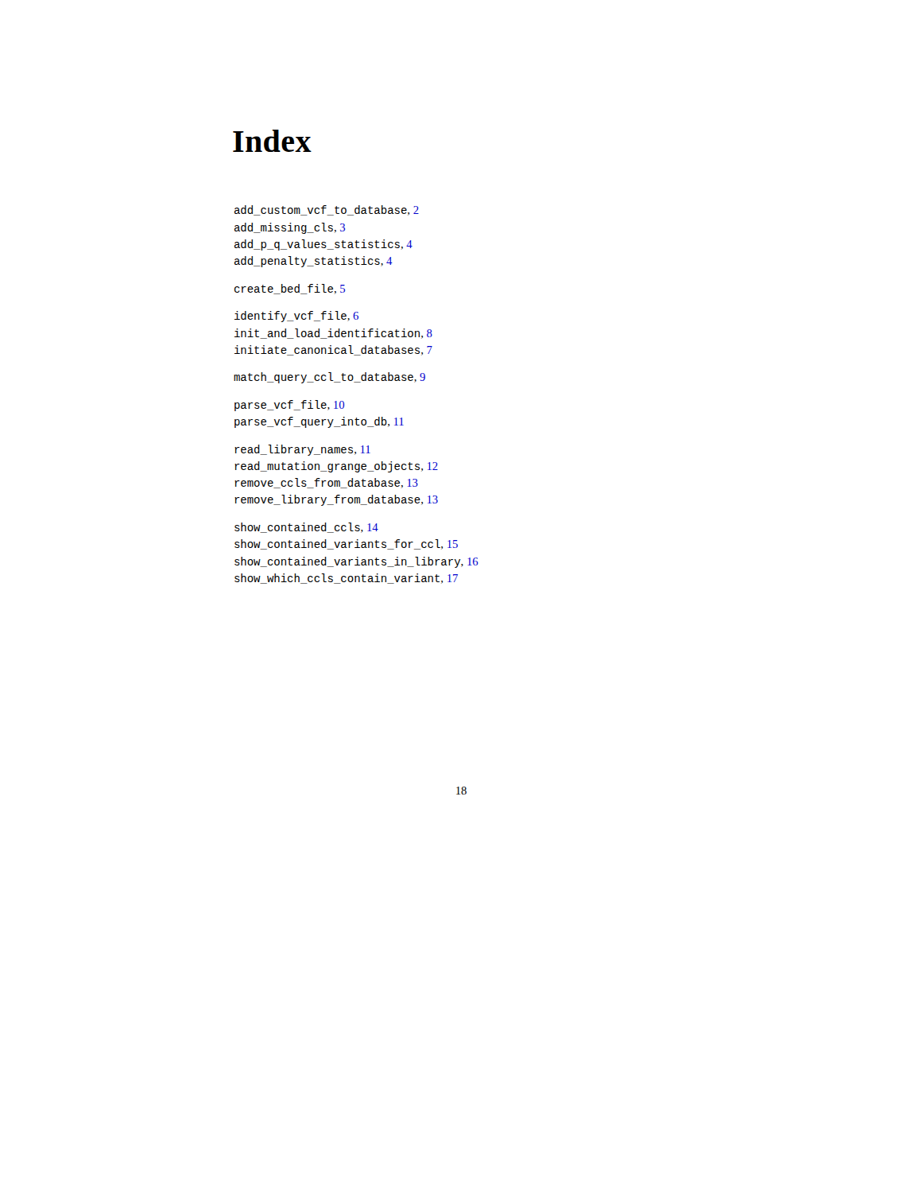Index
add_custom_vcf_to_database, 2
add_missing_cls, 3
add_p_q_values_statistics, 4
add_penalty_statistics, 4
create_bed_file, 5
identify_vcf_file, 6
init_and_load_identification, 8
initiate_canonical_databases, 7
match_query_ccl_to_database, 9
parse_vcf_file, 10
parse_vcf_query_into_db, 11
read_library_names, 11
read_mutation_grange_objects, 12
remove_ccls_from_database, 13
remove_library_from_database, 13
show_contained_ccls, 14
show_contained_variants_for_ccl, 15
show_contained_variants_in_library, 16
show_which_ccls_contain_variant, 17
18